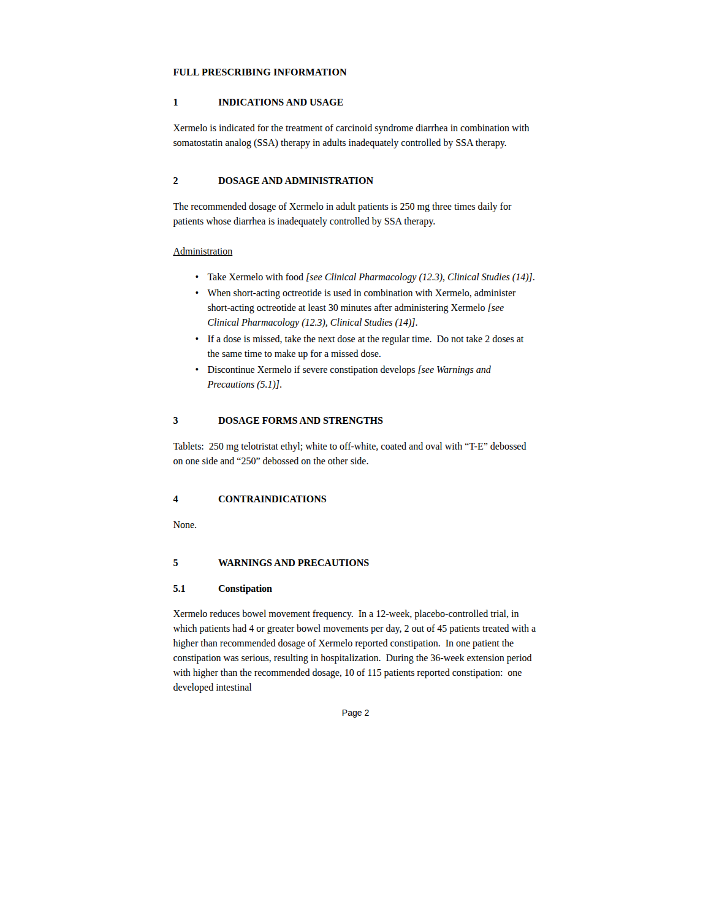FULL PRESCRIBING INFORMATION
1 INDICATIONS AND USAGE
Xermelo is indicated for the treatment of carcinoid syndrome diarrhea in combination with somatostatin analog (SSA) therapy in adults inadequately controlled by SSA therapy.
2 DOSAGE AND ADMINISTRATION
The recommended dosage of Xermelo in adult patients is 250 mg three times daily for patients whose diarrhea is inadequately controlled by SSA therapy.
Administration
Take Xermelo with food [see Clinical Pharmacology (12.3), Clinical Studies (14)].
When short-acting octreotide is used in combination with Xermelo, administer short-acting octreotide at least 30 minutes after administering Xermelo [see Clinical Pharmacology (12.3), Clinical Studies (14)].
If a dose is missed, take the next dose at the regular time. Do not take 2 doses at the same time to make up for a missed dose.
Discontinue Xermelo if severe constipation develops [see Warnings and Precautions (5.1)].
3 DOSAGE FORMS AND STRENGTHS
Tablets: 250 mg telotristat ethyl; white to off-white, coated and oval with “T-E” debossed on one side and “250” debossed on the other side.
4 CONTRAINDICATIONS
None.
5 WARNINGS AND PRECAUTIONS
5.1 Constipation
Xermelo reduces bowel movement frequency. In a 12-week, placebo-controlled trial, in which patients had 4 or greater bowel movements per day, 2 out of 45 patients treated with a higher than recommended dosage of Xermelo reported constipation. In one patient the constipation was serious, resulting in hospitalization. During the 36-week extension period with higher than the recommended dosage, 10 of 115 patients reported constipation: one developed intestinal
Page 2